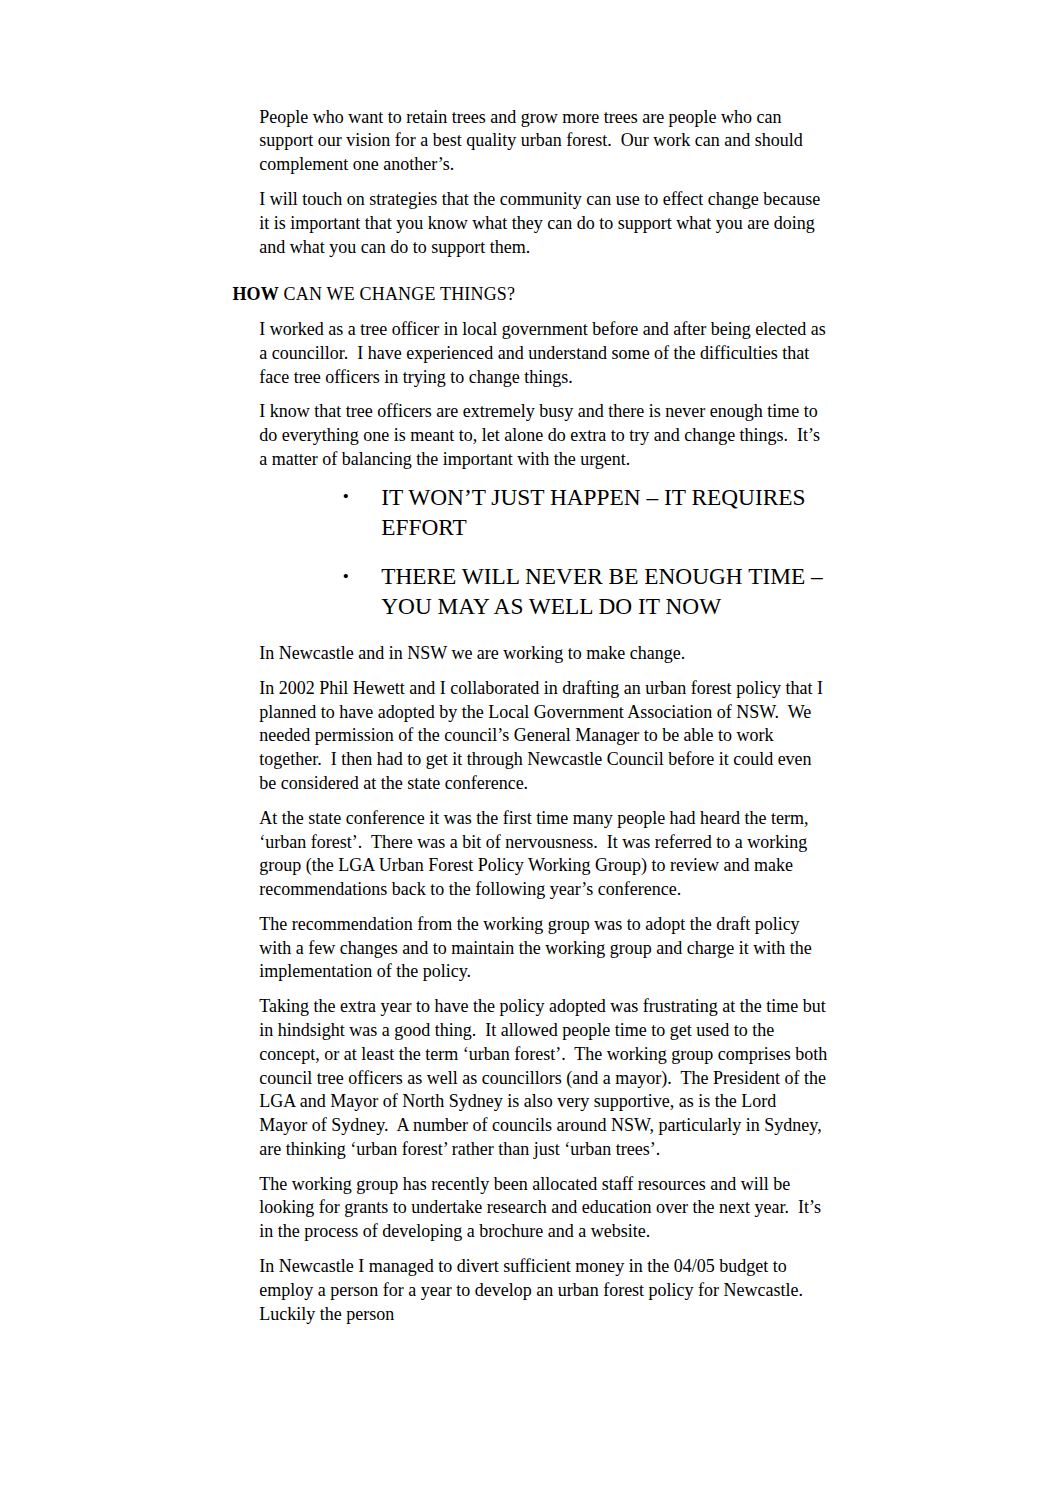People who want to retain trees and grow more trees are people who can support our vision for a best quality urban forest. Our work can and should complement one another’s.
I will touch on strategies that the community can use to effect change because it is important that you know what they can do to support what you are doing and what you can do to support them.
HOW CAN WE CHANGE THINGS?
I worked as a tree officer in local government before and after being elected as a councillor. I have experienced and understand some of the difficulties that face tree officers in trying to change things.
I know that tree officers are extremely busy and there is never enough time to do everything one is meant to, let alone do extra to try and change things. It’s a matter of balancing the important with the urgent.
IT WON’T JUST HAPPEN – IT REQUIRES EFFORT
THERE WILL NEVER BE ENOUGH TIME – YOU MAY AS WELL DO IT NOW
In Newcastle and in NSW we are working to make change.
In 2002 Phil Hewett and I collaborated in drafting an urban forest policy that I planned to have adopted by the Local Government Association of NSW. We needed permission of the council’s General Manager to be able to work together. I then had to get it through Newcastle Council before it could even be considered at the state conference.
At the state conference it was the first time many people had heard the term, ‘urban forest’. There was a bit of nervousness. It was referred to a working group (the LGA Urban Forest Policy Working Group) to review and make recommendations back to the following year’s conference.
The recommendation from the working group was to adopt the draft policy with a few changes and to maintain the working group and charge it with the implementation of the policy.
Taking the extra year to have the policy adopted was frustrating at the time but in hindsight was a good thing. It allowed people time to get used to the concept, or at least the term ‘urban forest’. The working group comprises both council tree officers as well as councillors (and a mayor). The President of the LGA and Mayor of North Sydney is also very supportive, as is the Lord Mayor of Sydney. A number of councils around NSW, particularly in Sydney, are thinking ‘urban forest’ rather than just ‘urban trees’.
The working group has recently been allocated staff resources and will be looking for grants to undertake research and education over the next year. It’s in the process of developing a brochure and a website.
In Newcastle I managed to divert sufficient money in the 04/05 budget to employ a person for a year to develop an urban forest policy for Newcastle. Luckily the person